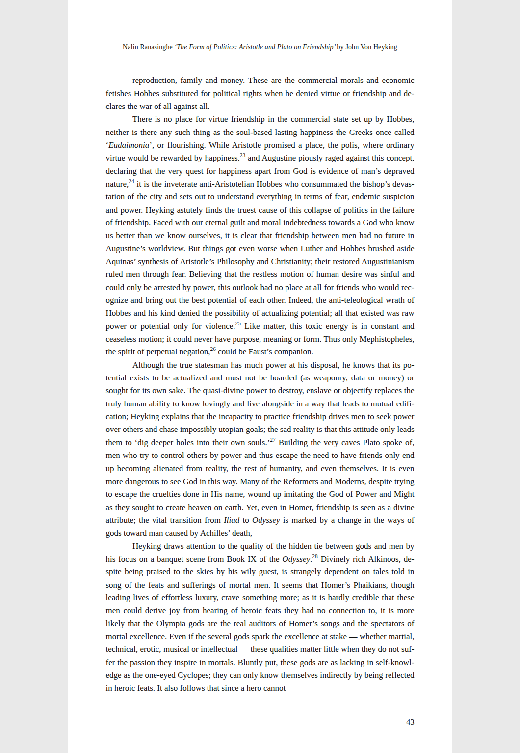Nalin Ranasinghe ‘The Form of Politics: Aristotle and Plato on Friendship’ by John Von Heyking
reproduction, family and money. These are the commercial morals and economic fetishes Hobbes substituted for political rights when he denied virtue or friendship and declares the war of all against all.
There is no place for virtue friendship in the commercial state set up by Hobbes, neither is there any such thing as the soul-based lasting happiness the Greeks once called ‘Eudaimonia’, or flourishing. While Aristotle promised a place, the polis, where ordinary virtue would be rewarded by happiness,23 and Augustine piously raged against this concept, declaring that the very quest for happiness apart from God is evidence of man’s depraved nature,24 it is the inveterate anti-Aristotelian Hobbes who consummated the bishop’s devastation of the city and sets out to understand everything in terms of fear, endemic suspicion and power. Heyking astutely finds the truest cause of this collapse of politics in the failure of friendship. Faced with our eternal guilt and moral indebtedness towards a God who know us better than we know ourselves, it is clear that friendship between men had no future in Augustine’s worldview. But things got even worse when Luther and Hobbes brushed aside Aquinas’ synthesis of Aristotle’s Philosophy and Christianity; their restored Augustinianism ruled men through fear. Believing that the restless motion of human desire was sinful and could only be arrested by power, this outlook had no place at all for friends who would recognize and bring out the best potential of each other. Indeed, the anti-teleological wrath of Hobbes and his kind denied the possibility of actualizing potential; all that existed was raw power or potential only for violence.25 Like matter, this toxic energy is in constant and ceaseless motion; it could never have purpose, meaning or form. Thus only Mephistopheles, the spirit of perpetual negation,26 could be Faust’s companion.
Although the true statesman has much power at his disposal, he knows that its potential exists to be actualized and must not be hoarded (as weaponry, data or money) or sought for its own sake. The quasi-divine power to destroy, enslave or objectify replaces the truly human ability to know lovingly and live alongside in a way that leads to mutual edification; Heyking explains that the incapacity to practice friendship drives men to seek power over others and chase impossibly utopian goals; the sad reality is that this attitude only leads them to ‘dig deeper holes into their own souls.’27 Building the very caves Plato spoke of, men who try to control others by power and thus escape the need to have friends only end up becoming alienated from reality, the rest of humanity, and even themselves. It is even more dangerous to see God in this way. Many of the Reformers and Moderns, despite trying to escape the cruelties done in His name, wound up imitating the God of Power and Might as they sought to create heaven on earth. Yet, even in Homer, friendship is seen as a divine attribute; the vital transition from Iliad to Odyssey is marked by a change in the ways of gods toward man caused by Achilles’ death,
Heyking draws attention to the quality of the hidden tie between gods and men by his focus on a banquet scene from Book IX of the Odyssey.28 Divinely rich Alkinoos, despite being praised to the skies by his wily guest, is strangely dependent on tales told in song of the feats and sufferings of mortal men. It seems that Homer’s Phaikians, though leading lives of effortless luxury, crave something more; as it is hardly credible that these men could derive joy from hearing of heroic feats they had no connection to, it is more likely that the Olympia gods are the real auditors of Homer’s songs and the spectators of mortal excellence. Even if the several gods spark the excellence at stake — whether martial, technical, erotic, musical or intellectual — these qualities matter little when they do not suffer the passion they inspire in mortals. Bluntly put, these gods are as lacking in self-knowledge as the one-eyed Cyclopes; they can only know themselves indirectly by being reflected in heroic feats. It also follows that since a hero cannot
43